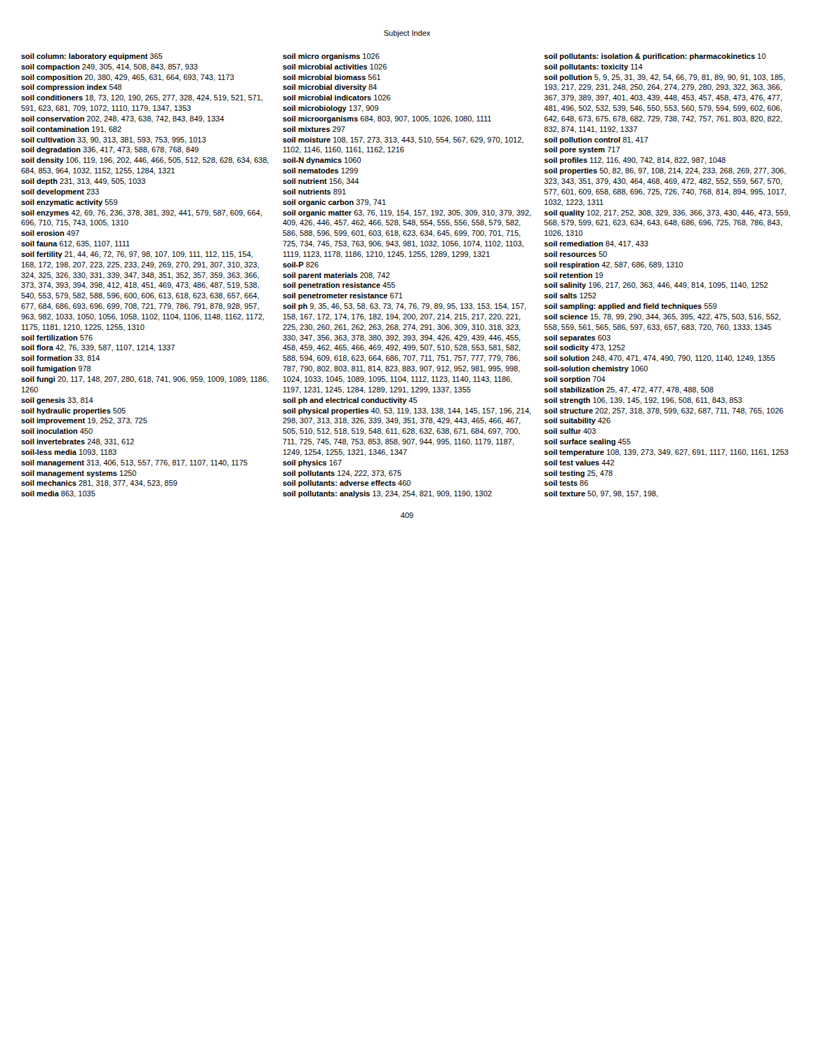Subject Index
soil column: laboratory equipment 365
soil compaction 249, 305, 414, 508, 843, 857, 933
soil composition 20, 380, 429, 465, 631, 664, 693, 743, 1173
soil compression index 548
soil conditioners 18, 73, 120, 190, 265, 277, 328, 424, 519, 521, 571, 591, 623, 681, 709, 1072, 1110, 1179, 1347, 1353
soil conservation 202, 248, 473, 638, 742, 843, 849, 1334
soil contamination 191, 682
soil cultivation 33, 90, 313, 381, 593, 753, 995, 1013
soil degradation 336, 417, 473, 588, 678, 768, 849
soil density 106, 119, 196, 202, 446, 466, 505, 512, 528, 628, 634, 638, 684, 853, 964, 1032, 1152, 1255, 1284, 1321
soil depth 231, 313, 449, 505, 1033
soil development 233
soil enzymatic activity 559
soil enzymes 42, 69, 76, 236, 378, 381, 392, 441, 579, 587, 609, 664, 696, 710, 715, 743, 1005, 1310
soil erosion 497
soil fauna 612, 635, 1107, 1111
soil fertility 21, 44, 46, 72, 76, 97, 98, 107, 109, 111, 112, 115, 154, 168, 172, 198, 207, 223, 225, 233, 249, 269, 270, 291, 307, 310, 323, 324, 325, 326, 330, 331, 339, 347, 348, 351, 352, 357, 359, 363, 366, 373, 374, 393, 394, 398, 412, 418, 451, 469, 473, 486, 487, 519, 538, 540, 553, 579, 582, 588, 596, 600, 606, 613, 618, 623, 638, 657, 664, 677, 684, 686, 693, 696, 699, 708, 721, 779, 786, 791, 878, 928, 957, 963, 982, 1033, 1050, 1056, 1058, 1102, 1104, 1106, 1148, 1162, 1172, 1175, 1181, 1210, 1225, 1255, 1310
soil fertilization 576
soil flora 42, 76, 339, 587, 1107, 1214, 1337
soil formation 33, 814
soil fumigation 978
soil fungi 20, 117, 148, 207, 280, 618, 741, 906, 959, 1009, 1089, 1186, 1260
soil genesis 33, 814
soil hydraulic properties 505
soil improvement 19, 252, 373, 725
soil inoculation 450
soil invertebrates 248, 331, 612
soil-less media 1093, 1183
soil management 313, 406, 513, 557, 776, 817, 1107, 1140, 1175
soil management systems 1250
soil mechanics 281, 318, 377, 434, 523, 859
soil media 863, 1035
soil micro organisms 1026
soil microbial activities 1026
soil microbial biomass 561
soil microbial diversity 84
soil microbial indicators 1026
soil microbiology 137, 909
soil microorganisms 684, 803, 907, 1005, 1026, 1080, 1111
soil mixtures 297
soil moisture 108, 157, 273, 313, 443, 510, 554, 567, 629, 970, 1012, 1102, 1146, 1160, 1161, 1162, 1216
soil-N dynamics 1060
soil nematodes 1299
soil nutrient 156, 344
soil nutrients 891
soil organic carbon 379, 741
soil organic matter 63, 76, 119, 154, 157, 192, 305, 309, 310, 379, 392, 409, 426, 446, 457, 462, 466, 528, 548, 554, 555, 556, 558, 579, 582, 586, 588, 596, 599, 601, 603, 618, 623, 634, 645, 699, 700, 701, 715, 725, 734, 745, 753, 763, 906, 943, 981, 1032, 1056, 1074, 1102, 1103, 1119, 1123, 1178, 1186, 1210, 1245, 1255, 1289, 1299, 1321
soil-P 826
soil parent materials 208, 742
soil penetration resistance 455
soil penetrometer resistance 671
soil ph 9, 35, 46, 53, 58, 63, 73, 74, 76, 79, 89, 95, 133, 153, 154, 157, 158, 167, 172, 174, 176, 182, 194, 200, 207, 214, 215, 217, 220, 221, 225, 230, 260, 261, 262, 263, 268, 274, 291, 306, 309, 310, 318, 323, 330, 347, 356, 363, 378, 380, 392, 393, 394, 426, 429, 439, 446, 455, 458, 459, 462, 465, 466, 469, 492, 499, 507, 510, 528, 553, 581, 582, 588, 594, 609, 618, 623, 664, 686, 707, 711, 751, 757, 777, 779, 786, 787, 790, 802, 803, 811, 814, 823, 883, 907, 912, 952, 981, 995, 998, 1024, 1033, 1045, 1089, 1095, 1104, 1112, 1123, 1140, 1143, 1186, 1197, 1231, 1245, 1284, 1289, 1291, 1299, 1337, 1355
soil ph and electrical conductivity 45
soil physical properties 40, 53, 119, 133, 138, 144, 145, 157, 196, 214, 298, 307, 313, 318, 326, 339, 349, 351, 378, 429, 443, 465, 466, 467, 505, 510, 512, 518, 519, 548, 611, 628, 632, 638, 671, 684, 697, 700, 711, 725, 745, 748, 753, 853, 858, 907, 944, 995, 1160, 1179, 1187, 1249, 1254, 1255, 1321, 1346, 1347
soil physics 167
soil pollutants 124, 222, 373, 675
soil pollutants: adverse effects 460
soil pollutants: analysis 13, 234, 254, 821, 909, 1190, 1302
soil pollutants: isolation & purification: pharmacokinetics 10
soil pollutants: toxicity 114
soil pollution 5, 9, 25, 31, 39, 42, 54, 66, 79, 81, 89, 90, 91, 103, 185, 193, 217, 229, 231, 248, 250, 264, 274, 279, 280, 293, 322, 363, 366, 367, 379, 389, 397, 401, 403, 439, 448, 453, 457, 458, 473, 476, 477, 481, 496, 502, 532, 539, 546, 550, 553, 560, 579, 594, 599, 602, 606, 642, 648, 673, 675, 678, 682, 729, 738, 742, 757, 761, 803, 820, 822, 832, 874, 1141, 1192, 1337
soil pollution control 81, 417
soil pore system 717
soil profiles 112, 116, 490, 742, 814, 822, 987, 1048
soil properties 50, 82, 86, 97, 108, 214, 224, 233, 268, 269, 277, 306, 323, 343, 351, 379, 430, 464, 468, 469, 472, 482, 552, 559, 567, 570, 577, 601, 609, 658, 688, 696, 725, 726, 740, 768, 814, 894, 995, 1017, 1032, 1223, 1311
soil quality 102, 217, 252, 308, 329, 336, 366, 373, 430, 446, 473, 559, 568, 579, 599, 621, 623, 634, 643, 648, 686, 696, 725, 768, 786, 843, 1026, 1310
soil remediation 84, 417, 433
soil resources 50
soil respiration 42, 587, 686, 689, 1310
soil retention 19
soil salinity 196, 217, 260, 363, 446, 449, 814, 1095, 1140, 1252
soil salts 1252
soil sampling: applied and field techniques 559
soil science 15, 78, 99, 290, 344, 365, 395, 422, 475, 503, 516, 552, 558, 559, 561, 565, 586, 597, 633, 657, 683, 720, 760, 1333, 1345
soil separates 603
soil sodicity 473, 1252
soil solution 248, 470, 471, 474, 490, 790, 1120, 1140, 1249, 1355
soil-solution chemistry 1060
soil sorption 704
soil stabilization 25, 47, 472, 477, 478, 488, 508
soil strength 106, 139, 145, 192, 196, 508, 611, 843, 853
soil structure 202, 257, 318, 378, 599, 632, 687, 711, 748, 765, 1026
soil suitability 426
soil sulfur 403
soil surface sealing 455
soil temperature 108, 139, 273, 349, 627, 691, 1117, 1160, 1161, 1253
soil test values 442
soil testing 25, 478
soil tests 86
soil texture 50, 97, 98, 157, 198,
409